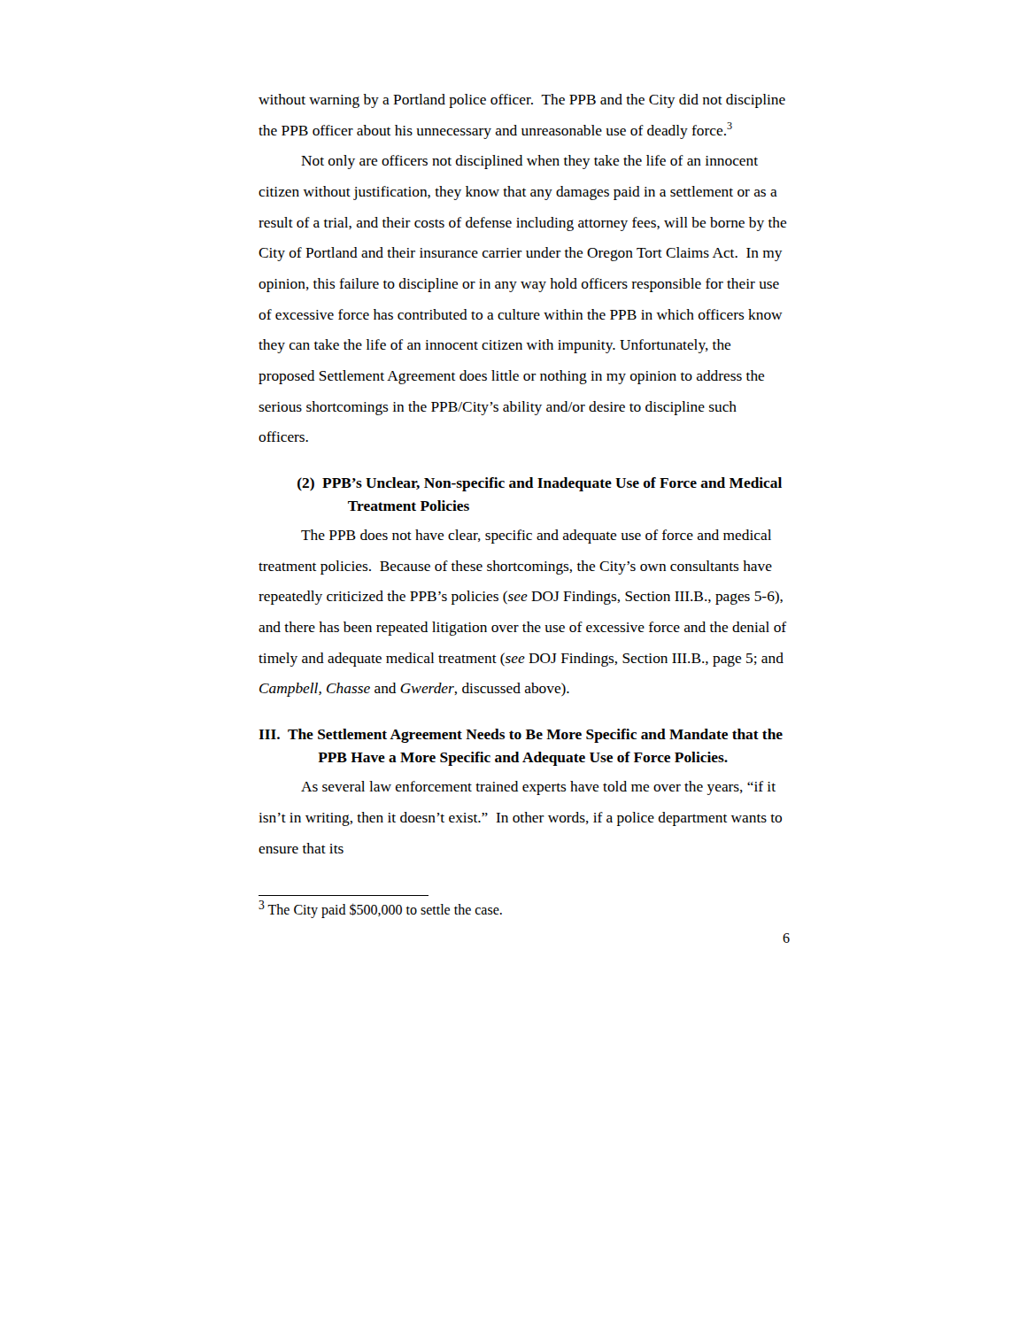without warning by a Portland police officer. The PPB and the City did not discipline the PPB officer about his unnecessary and unreasonable use of deadly force.3
Not only are officers not disciplined when they take the life of an innocent citizen without justification, they know that any damages paid in a settlement or as a result of a trial, and their costs of defense including attorney fees, will be borne by the City of Portland and their insurance carrier under the Oregon Tort Claims Act. In my opinion, this failure to discipline or in any way hold officers responsible for their use of excessive force has contributed to a culture within the PPB in which officers know they can take the life of an innocent citizen with impunity. Unfortunately, the proposed Settlement Agreement does little or nothing in my opinion to address the serious shortcomings in the PPB/City’s ability and/or desire to discipline such officers.
(2) PPB’s Unclear, Non-specific and Inadequate Use of Force and MedicalTreatment Policies
The PPB does not have clear, specific and adequate use of force and medical treatment policies. Because of these shortcomings, the City’s own consultants have repeatedly criticized the PPB’s policies (see DOJ Findings, Section III.B., pages 5-6), and there has been repeated litigation over the use of excessive force and the denial of timely and adequate medical treatment (see DOJ Findings, Section III.B., page 5; and Campbell, Chasse and Gwerder, discussed above).
III. The Settlement Agreement Needs to Be More Specific and Mandate that thePPB Have a More Specific and Adequate Use of Force Policies.
As several law enforcement trained experts have told me over the years, “if it isn’t in writing, then it doesn’t exist.” In other words, if a police department wants to ensure that its
3 The City paid $500,000 to settle the case.
6